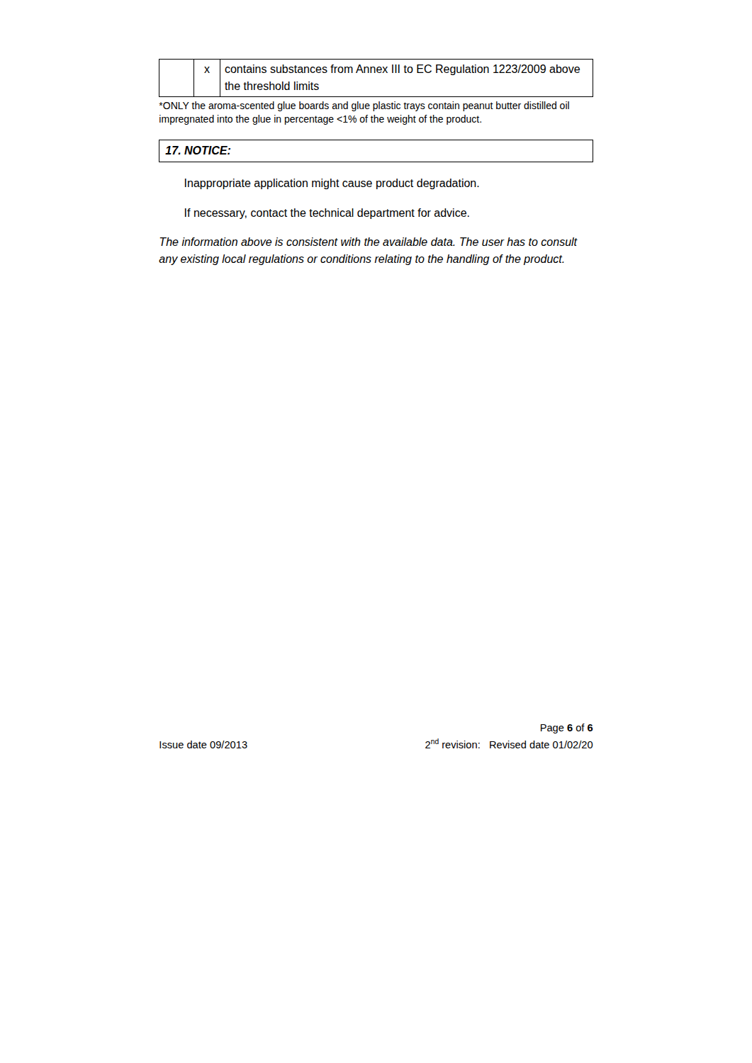| | x | contains substances from Annex III to EC Regulation 1223/2009 above the threshold limits |
*ONLY the aroma-scented glue boards and glue plastic trays contain peanut butter distilled oil impregnated into the glue in percentage <1% of the weight of the product.
17. NOTICE:
Inappropriate application might cause product degradation.
If necessary, contact the technical department for advice.
The information above is consistent with the available data. The user has to consult any existing local regulations or conditions relating to the handling of the product.
Page 6 of 6
Issue date 09/2013
2nd revision: Revised date 01/02/20